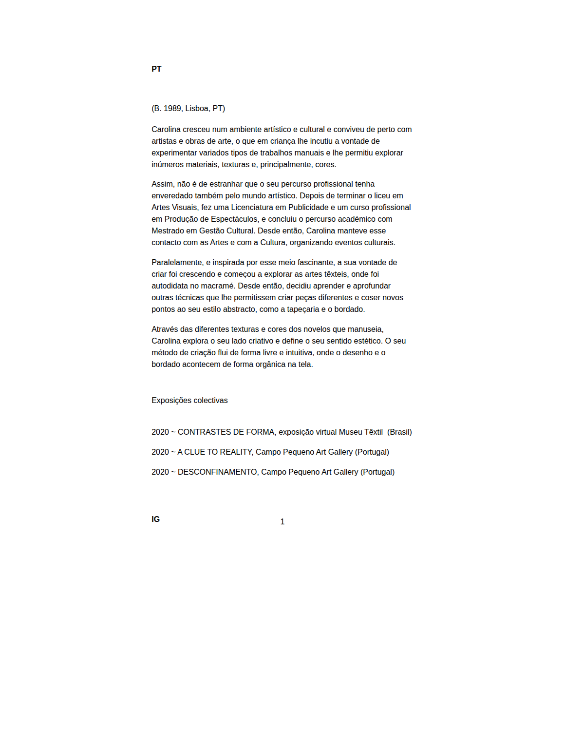PT
(B. 1989, Lisboa, PT)
Carolina cresceu num ambiente artístico e cultural e conviveu de perto com artistas e obras de arte, o que em criança lhe incutiu a vontade de experimentar variados tipos de trabalhos manuais e lhe permitiu explorar inúmeros materiais, texturas e, principalmente, cores.
Assim, não é de estranhar que o seu percurso profissional tenha enveredado também pelo mundo artístico. Depois de terminar o liceu em Artes Visuais, fez uma Licenciatura em Publicidade e um curso profissional em Produção de Espectáculos, e concluiu o percurso académico com Mestrado em Gestão Cultural. Desde então, Carolina manteve esse contacto com as Artes e com a Cultura, organizando eventos culturais.
Paralelamente, e inspirada por esse meio fascinante, a sua vontade de criar foi crescendo e começou a explorar as artes têxteis, onde foi autodidata no macramé. Desde então, decidiu aprender e aprofundar outras técnicas que lhe permitissem criar peças diferentes e coser novos pontos ao seu estilo abstracto, como a tapeçaria e o bordado.
Através das diferentes texturas e cores dos novelos que manuseia, Carolina explora o seu lado criativo e define o seu sentido estético. O seu método de criação flui de forma livre e intuitiva, onde o desenho e o bordado acontecem de forma orgânica na tela.
Exposições colectivas
2020 ~ CONTRASTES DE FORMA, exposição virtual Museu Têxtil (Brasil)
2020 ~ A CLUE TO REALITY, Campo Pequeno Art Gallery (Portugal)
2020 ~ DESCONFINAMENTO, Campo Pequeno Art Gallery (Portugal)
IG
1